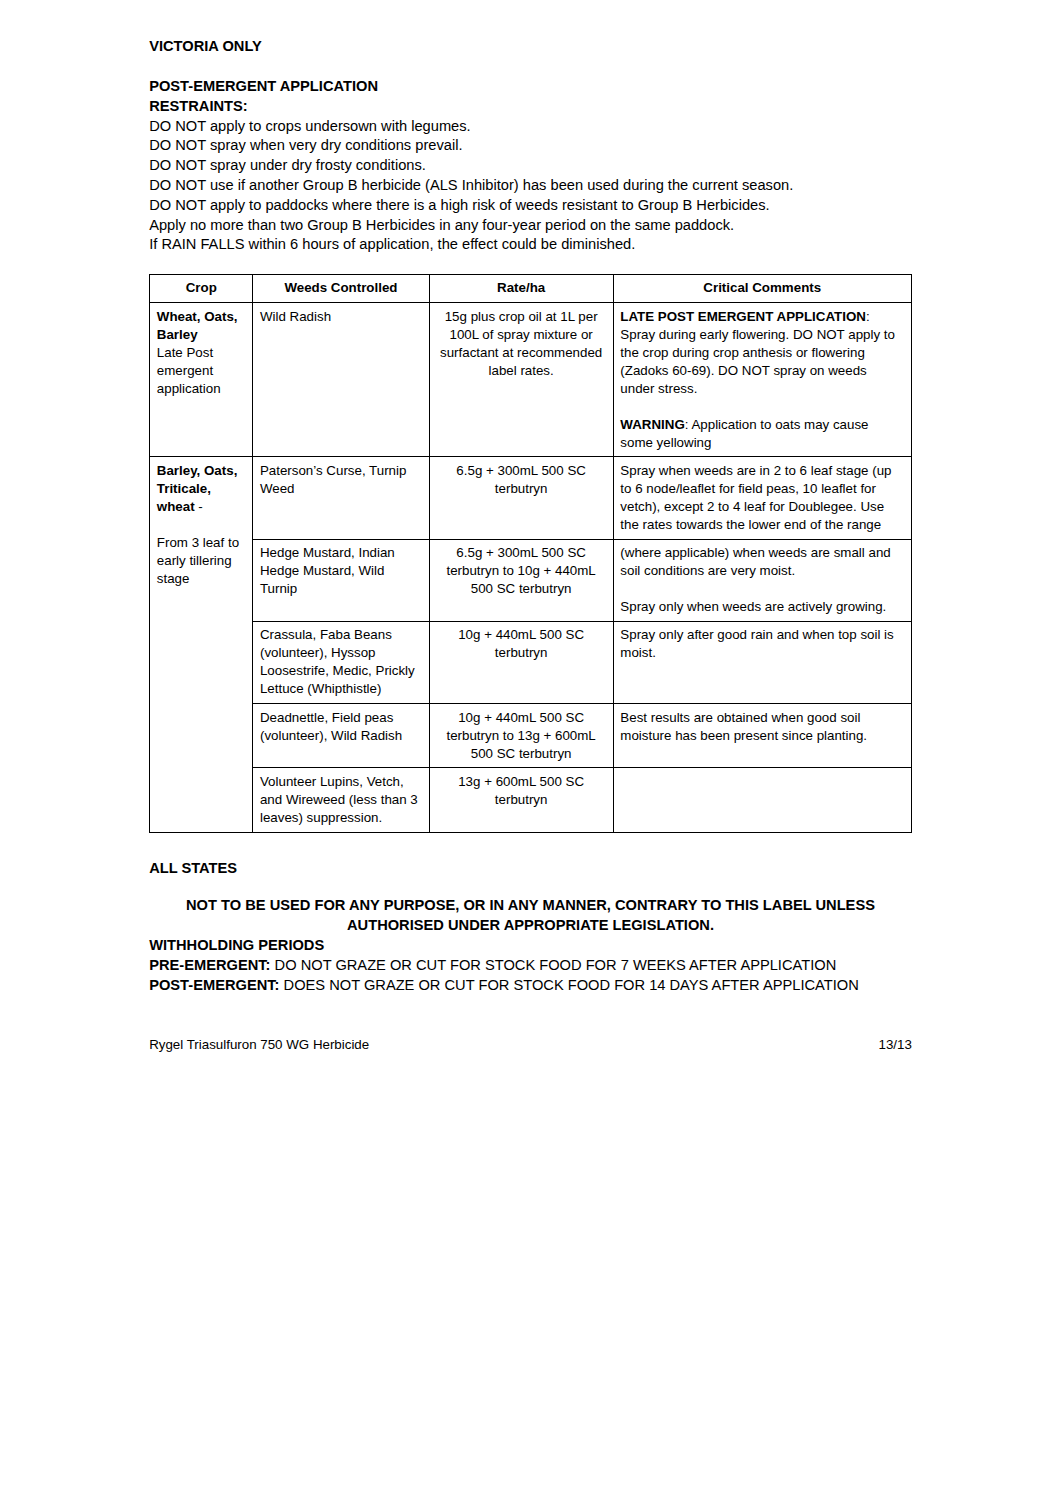VICTORIA ONLY
POST-EMERGENT APPLICATION
RESTRAINTS:
DO NOT apply to crops undersown with legumes.
DO NOT spray when very dry conditions prevail.
DO NOT spray under dry frosty conditions.
DO NOT use if another Group B herbicide (ALS Inhibitor) has been used during the current season.
DO NOT apply to paddocks where there is a high risk of weeds resistant to Group B Herbicides.
Apply no more than two Group B Herbicides in any four-year period on the same paddock.
If RAIN FALLS within 6 hours of application, the effect could be diminished.
| Crop | Weeds Controlled | Rate/ha | Critical Comments |
| --- | --- | --- | --- |
| Wheat, Oats, Barley Late Post emergent application | Wild Radish | 15g plus crop oil at 1L per 100L of spray mixture or surfactant at recommended label rates. | LATE POST EMERGENT APPLICATION : Spray during early flowering. DO NOT apply to the crop during crop anthesis or flowering (Zadoks 60-69). DO NOT spray on weeds under stress. WARNING : Application to oats may cause some yellowing |
| Barley, Oats, Triticale, wheat - From 3 leaf to early tillering stage | Paterson’s Curse, Turnip Weed | 6.5g + 300mL 500 SC terbutryn | Spray when weeds are in 2 to 6 leaf stage (up to 6 node/leaflet for field peas, 10 leaflet for vetch), except 2 to 4 leaf for Doublegee. Use the rates towards the lower end of the range |
| Hedge Mustard, Indian Hedge Mustard, Wild Turnip | 6.5g + 300mL 500 SC terbutryn to 10g + 440mL 500 SC terbutryn | (where applicable) when weeds are small and soil conditions are very moist. Spray only when weeds are actively growing. |
| Crassula, Faba Beans (volunteer), Hyssop Loosestrife, Medic, Prickly Lettuce (Whipthistle) | 10g + 440mL 500 SC terbutryn | Spray only after good rain and when top soil is moist. |
| Deadnettle, Field peas (volunteer), Wild Radish | 10g + 440mL 500 SC terbutryn to 13g + 600mL 500 SC terbutryn | Best results are obtained when good soil moisture has been present since planting. |
| Volunteer Lupins, Vetch, and Wireweed (less than 3 leaves) suppression. | 13g + 600mL 500 SC terbutryn | |
ALL STATES
NOT TO BE USED FOR ANY PURPOSE, OR IN ANY MANNER, CONTRARY TO THIS LABEL UNLESS AUTHORISED UNDER APPROPRIATE LEGISLATION.
WITHHOLDING PERIODS
PRE-EMERGENT: DO NOT GRAZE OR CUT FOR STOCK FOOD FOR 7 WEEKS AFTER APPLICATION
POST-EMERGENT: DOES NOT GRAZE OR CUT FOR STOCK FOOD FOR 14 DAYS AFTER APPLICATION
Rygel Triasulfuron 750 WG Herbicide 13/13